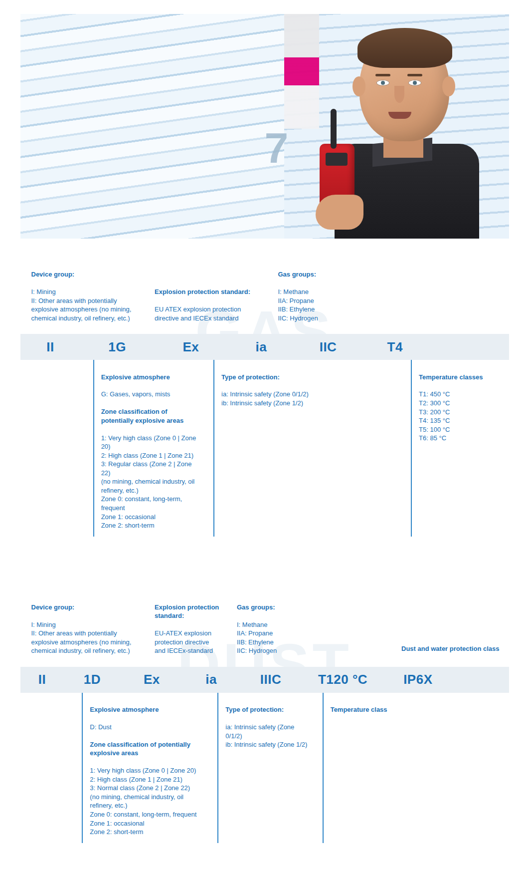7
GAS
Device group:
I: Mining
II: Other areas with potentially explosive atmospheres (no mining, chemical industry, oil refinery, etc.)
Explosion protection stan­dard:
EU ATEX explosion protection directive and IECEx standard
Gas groups:
I: Methane
IIA: Propane
IIB: Ethylene
IIC: Hydrogen
II 1G Ex ia IIC T4
Explosive atmosphere
G: Gases, vapors, mists
Zone classification of potentially explosive areas
1: Very high class (Zone 0 | Zone 20)
2: High class (Zone 1 | Zone 21)
3: Regular class (Zone 2 | Zone 22)
(no mining, chemical industry, oil refin­ery, etc.)
Zone 0: constant, long-term, frequent
Zone 1: occasional
Zone 2: short-term
Type of protection:
ia: Intrinsic safety (Zone 0/1/2)
ib: Intrinsic safety (Zone 1/2)
Temperature classes
T1: 450 °C
T2: 300 °C
T3: 200 °C
T4: 135 °C
T5: 100 °C
T6: 85 °C
DUST
Device group:
I: Mining
II: Other areas with potentially explosive atmospheres (no mining, chemical industry, oil refinery, etc.)
Explosion protection standard:
EU-ATEX explosion protection directive and IECEx-standard
Gas groups:
I: Methane
IIA: Propane
IIB: Ethylene
IIC: Hydrogen
Dust and wa­ter protection class
II 1D Ex ia IIIC T120 °C IP6X
Explosive atmosphere
D: Dust
Zone classification of potentially explosive areas
1: Very high class (Zone 0 | Zone 20)
2: High class (Zone 1 | Zone 21)
3: Normal class (Zone 2 | Zone 22)
(no mining, chemical industry, oil refinery, etc.)
Zone 0: constant, long-term, frequent
Zone 1: occasional
Zone 2: short-term
Type of protection:
ia: Intrinsic safety (Zone 0/1/2)
ib: Intrinsic safety (Zone 1/2)
Temperature class